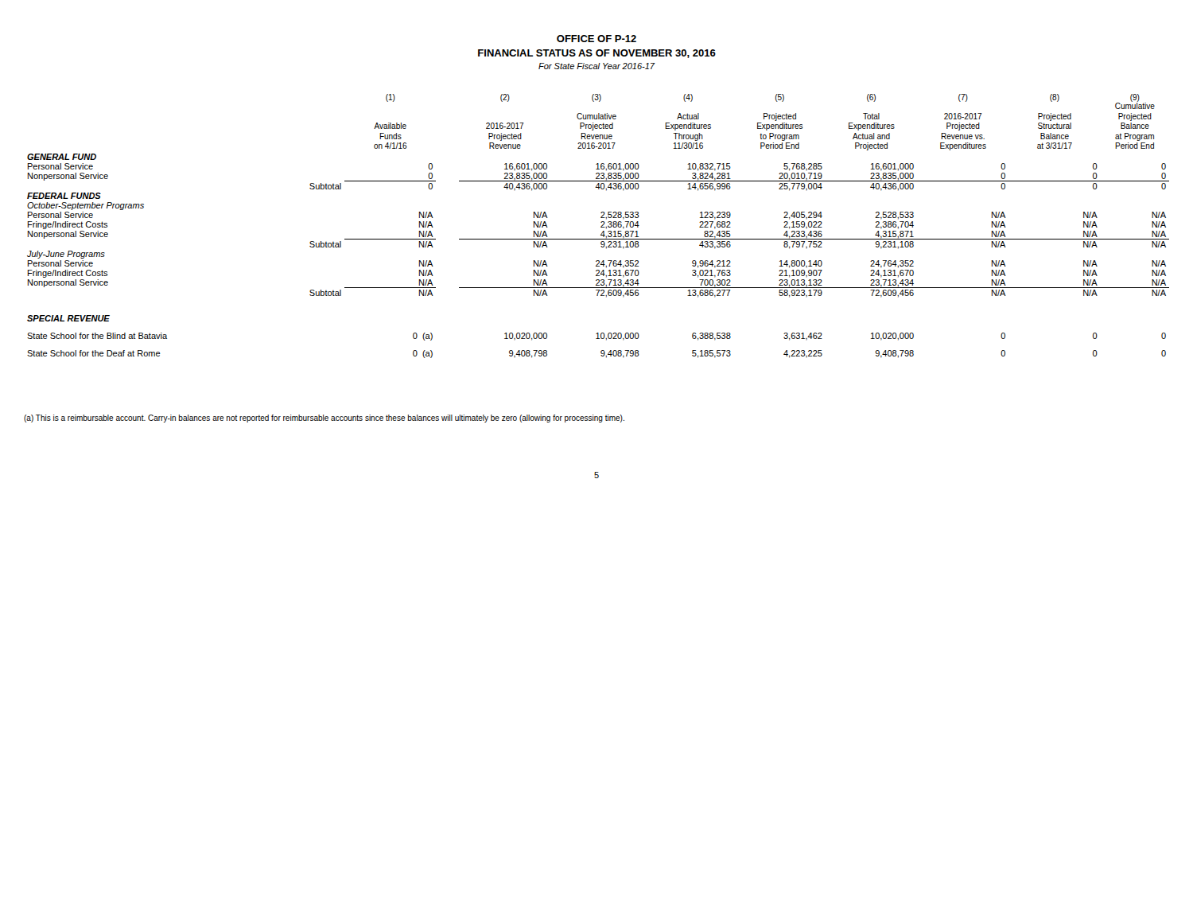OFFICE OF P-12
FINANCIAL STATUS AS OF NOVEMBER 30, 2016
For State Fiscal Year 2016-17
| | | (1) | | (2) | (3) | (4) | (5) | (6) | (7) | (8) | (9) |
| | | Available Funds on 4/1/16 | | 2016-2017 Projected Revenue | Cumulative Projected Revenue 2016-2017 | Actual Expenditures Through 11/30/16 | Projected Expenditures to Program Period End | Total Expenditures Actual and Projected | 2016-2017 Projected Revenue vs. Expenditures | Projected Structural Balance at 3/31/17 | Cumulative Projected Balance at Program Period End |
| GENERAL FUND |
| Personal Service | | 0 | | 16,601,000 | 16,601,000 | 10,832,715 | 5,768,285 | 16,601,000 | 0 | 0 | 0 |
| Nonpersonal Service | | 0 | | 23,835,000 | 23,835,000 | 3,824,281 | 20,010,719 | 23,835,000 | 0 | 0 | 0 |
| | Subtotal | 0 | | 40,436,000 | 40,436,000 | 14,656,996 | 25,779,004 | 40,436,000 | 0 | 0 | 0 |
| FEDERAL FUNDS |
| October-September Programs |
| Personal Service | | N/A | | N/A | 2,528,533 | 123,239 | 2,405,294 | 2,528,533 | N/A | N/A | N/A |
| Fringe/Indirect Costs | | N/A | | N/A | 2,386,704 | 227,682 | 2,159,022 | 2,386,704 | N/A | N/A | N/A |
| Nonpersonal Service | | N/A | | N/A | 4,315,871 | 82,435 | 4,233,436 | 4,315,871 | N/A | N/A | N/A |
| | Subtotal | N/A | | N/A | 9,231,108 | 433,356 | 8,797,752 | 9,231,108 | N/A | N/A | N/A |
| July-June Programs |
| Personal Service | | N/A | | N/A | 24,764,352 | 9,964,212 | 14,800,140 | 24,764,352 | N/A | N/A | N/A |
| Fringe/Indirect Costs | | N/A | | N/A | 24,131,670 | 3,021,763 | 21,109,907 | 24,131,670 | N/A | N/A | N/A |
| Nonpersonal Service | | N/A | | N/A | 23,713,434 | 700,302 | 23,013,132 | 23,713,434 | N/A | N/A | N/A |
| | Subtotal | N/A | | N/A | 72,609,456 | 13,686,277 | 58,923,179 | 72,609,456 | N/A | N/A | N/A |
| SPECIAL REVENUE |
| State School for the Blind at Batavia | | 0 (a) | | 10,020,000 | 10,020,000 | 6,388,538 | 3,631,462 | 10,020,000 | 0 | 0 | 0 |
| State School for the Deaf at Rome | | 0 (a) | | 9,408,798 | 9,408,798 | 5,185,573 | 4,223,225 | 9,408,798 | 0 | 0 | 0 |
(a) This is a reimbursable account. Carry-in balances are not reported for reimbursable accounts since these balances will ultimately be zero (allowing for processing time).
5